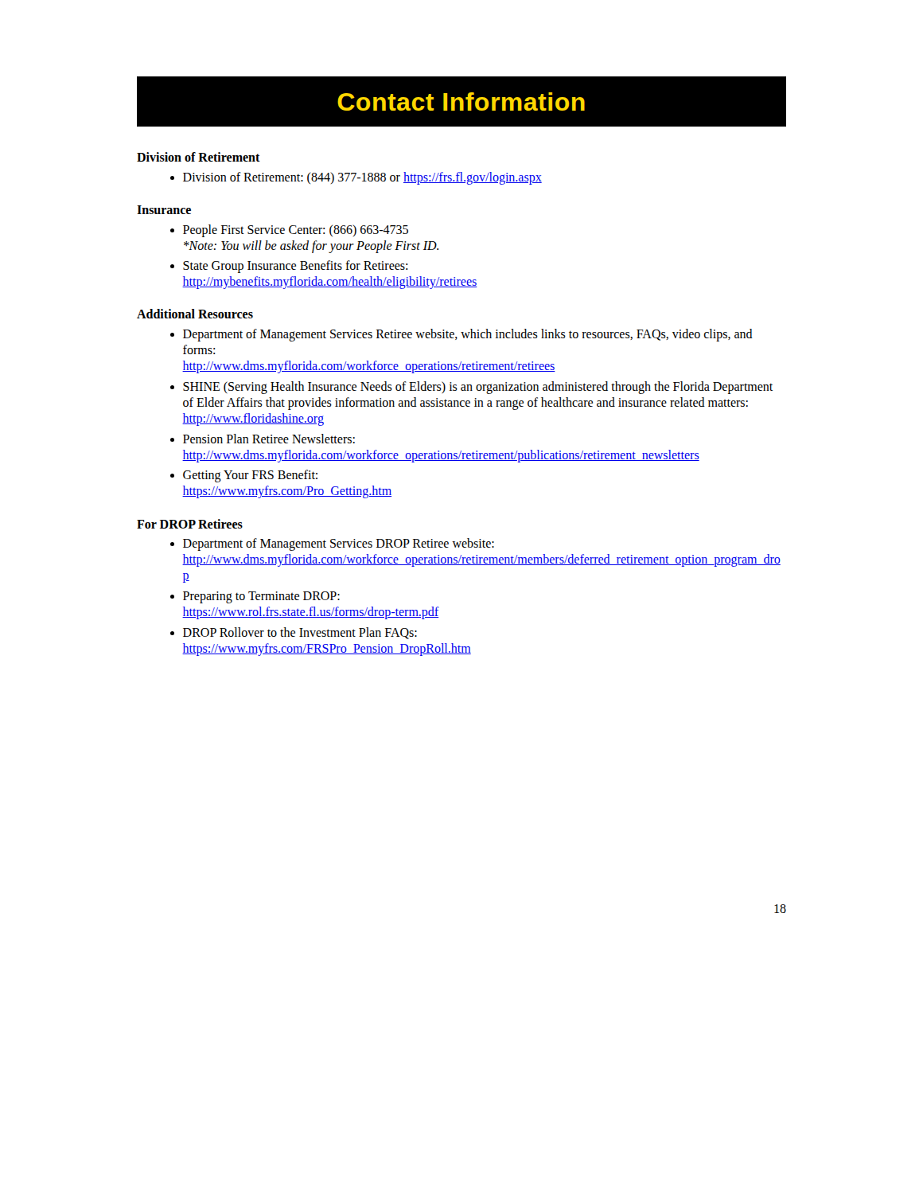Contact Information
Division of Retirement
Division of Retirement: (844) 377-1888 or https://frs.fl.gov/login.aspx
Insurance
People First Service Center: (866) 663-4735
*Note: You will be asked for your People First ID.
State Group Insurance Benefits for Retirees:
http://mybenefits.myflorida.com/health/eligibility/retirees
Additional Resources
Department of Management Services Retiree website, which includes links to resources, FAQs, video clips, and forms:
http://www.dms.myflorida.com/workforce_operations/retirement/retirees
SHINE (Serving Health Insurance Needs of Elders) is an organization administered through the Florida Department of Elder Affairs that provides information and assistance in a range of healthcare and insurance related matters:
http://www.floridashine.org
Pension Plan Retiree Newsletters:
http://www.dms.myflorida.com/workforce_operations/retirement/publications/retirement_newsletters
Getting Your FRS Benefit:
https://www.myfrs.com/Pro_Getting.htm
For DROP Retirees
Department of Management Services DROP Retiree website:
http://www.dms.myflorida.com/workforce_operations/retirement/members/deferred_retirement_option_program_drop
Preparing to Terminate DROP:
https://www.rol.frs.state.fl.us/forms/drop-term.pdf
DROP Rollover to the Investment Plan FAQs:
https://www.myfrs.com/FRSPro_Pension_DropRoll.htm
18